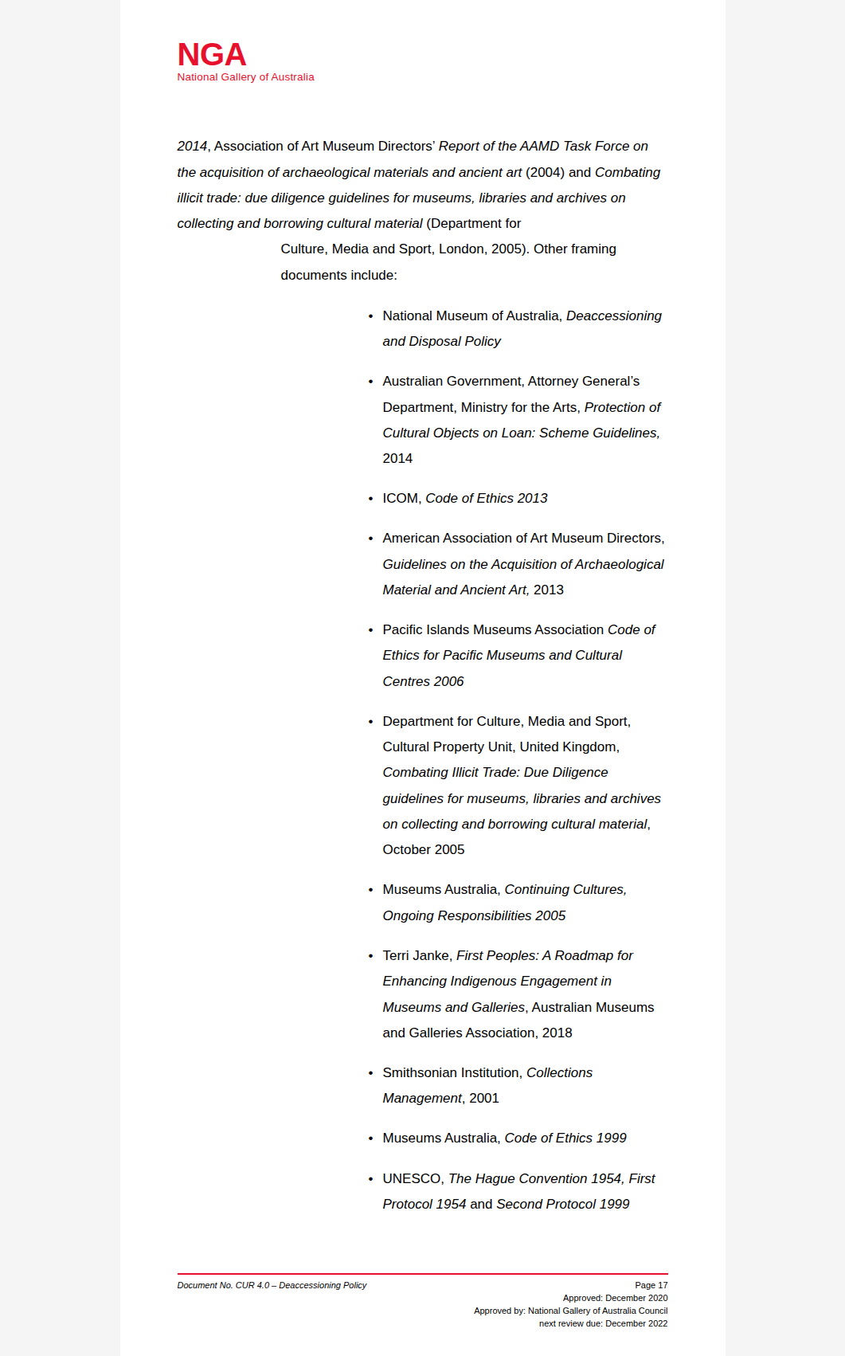NGA National Gallery of Australia
2014, Association of Art Museum Directors’ Report of the AAMD Task Force on the acquisition of archaeological materials and ancient art (2004) and Combating illicit trade: due diligence guidelines for museums, libraries and archives on collecting and borrowing cultural material (Department for Culture, Media and Sport, London, 2005). Other framing documents include:
National Museum of Australia, Deaccessioning and Disposal Policy
Australian Government, Attorney General’s Department, Ministry for the Arts, Protection of Cultural Objects on Loan: Scheme Guidelines, 2014
ICOM, Code of Ethics 2013
American Association of Art Museum Directors, Guidelines on the Acquisition of Archaeological Material and Ancient Art, 2013
Pacific Islands Museums Association Code of Ethics for Pacific Museums and Cultural Centres 2006
Department for Culture, Media and Sport, Cultural Property Unit, United Kingdom, Combating Illicit Trade: Due Diligence guidelines for museums, libraries and archives on collecting and borrowing cultural material, October 2005
Museums Australia, Continuing Cultures, Ongoing Responsibilities 2005
Terri Janke, First Peoples: A Roadmap for Enhancing Indigenous Engagement in Museums and Galleries, Australian Museums and Galleries Association, 2018
Smithsonian Institution, Collections Management, 2001
Museums Australia, Code of Ethics 1999
UNESCO, The Hague Convention 1954, First Protocol 1954 and Second Protocol 1999
Document No. CUR 4.0 – Deaccessioning Policy
Page 17
Approved: December 2020 Approved by: National Gallery of Australia Council next review due: December 2022